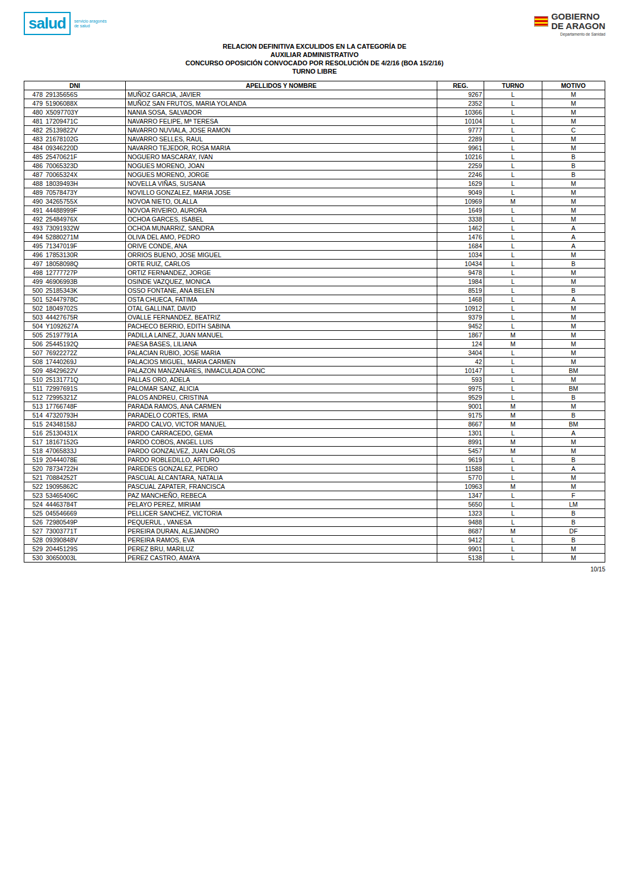salud
servicio aragonés
de salud
GOBIERNO
DE ARAGON
Departamento de Sanidad
RELACION DEFINITIVA EXCULIDOS EN LA CATEGORÍA DE
AUXILIAR ADMINISTRATIVO
CONCURSO OPOSICIÓN CONVOCADO POR RESOLUCIÓN DE 4/2/16 (BOA 15/2/16)
TURNO LIBRE
| DNI | APELLIDOS Y NOMBRE | REG. | TURNO | MOTIVO |
| --- | --- | --- | --- | --- |
| 478 | 29135656S | MUÑOZ GARCIA, JAVIER | 9267 | L | M |
| 479 | 51906088X | MUÑOZ SAN FRUTOS, MARIA YOLANDA | 2352 | L | M |
| 480 | X5097703Y | NANIA SOSA, SALVADOR | 10366 | L | M |
| 481 | 17209471C | NAVARRO FELIPE, Mª TERESA | 10104 | L | M |
| 482 | 25139822V | NAVARRO NUVIALA, JOSE RAMON | 9777 | L | C |
| 483 | 21678102G | NAVARRO SELLES, RAUL | 2289 | L | M |
| 484 | 09346220D | NAVARRO TEJEDOR, ROSA MARIA | 9961 | L | M |
| 485 | 25470621F | NOGUERO MASCARAY, IVAN | 10216 | L | B |
| 486 | 70065323D | NOGUES MORENO, JOAN | 2259 | L | B |
| 487 | 70065324X | NOGUES MORENO, JORGE | 2246 | L | B |
| 488 | 18039493H | NOVELLA VIÑAS, SUSANA | 1629 | L | M |
| 489 | 70578473Y | NOVILLO GONZALEZ, MARIA JOSE | 9049 | L | M |
| 490 | 34265755X | NOVOA NIETO, OLALLA | 10969 | M | M |
| 491 | 44488999F | NOVOA RIVEIRO, AURORA | 1649 | L | M |
| 492 | 25484976X | OCHOA GARCES, ISABEL | 3338 | L | M |
| 493 | 73091932W | OCHOA MUNARRIZ, SANDRA | 1462 | L | A |
| 494 | 52880271M | OLIVA DEL AMO, PEDRO | 1476 | L | A |
| 495 | 71347019F | ORIVE CONDE, ANA | 1684 | L | A |
| 496 | 17853130R | ORRIOS BUENO, JOSE MIGUEL | 1034 | L | M |
| 497 | 18058098Q | ORTE RUIZ, CARLOS | 10434 | L | B |
| 498 | 12777727P | ORTIZ FERNANDEZ, JORGE | 9478 | L | M |
| 499 | 46906993B | OSINDE VAZQUEZ, MONICA | 1984 | L | M |
| 500 | 25185343K | OSSO FONTANE, ANA BELEN | 8519 | L | B |
| 501 | 52447978C | OSTA CHUECA, FATIMA | 1468 | L | A |
| 502 | 18049702S | OTAL GALLINAT, DAVID | 10912 | L | M |
| 503 | 44427675R | OVALLE FERNANDEZ, BEATRIZ | 9379 | L | M |
| 504 | Y1092627A | PACHECO BERRIO, EDITH SABINA | 9452 | L | M |
| 505 | 25197791A | PADILLA LAINEZ, JUAN MANUEL | 1867 | M | M |
| 506 | 25445192Q | PAESA BASES, LILIANA | 124 | M | M |
| 507 | 76922272Z | PALACIAN RUBIO, JOSE MARIA | 3404 | L | M |
| 508 | 17440269J | PALACIOS MIGUEL, MARIA CARMEN | 42 | L | M |
| 509 | 48429622V | PALAZON MANZANARES, INMACULADA CONC | 10147 | L | BM |
| 510 | 25131771Q | PALLAS ORO, ADELA | 593 | L | M |
| 511 | 72997691S | PALOMAR SANZ, ALICIA | 9975 | L | BM |
| 512 | 72995321Z | PALOS ANDREU, CRISTINA | 9529 | L | B |
| 513 | 17766748F | PARADA RAMOS, ANA CARMEN | 9001 | M | M |
| 514 | 47320793H | PARADELO CORTES, IRMA | 9175 | M | B |
| 515 | 24348158J | PARDO CALVO, VICTOR MANUEL | 8667 | M | BM |
| 516 | 25130431X | PARDO CARRACEDO, GEMA | 1301 | L | A |
| 517 | 18167152G | PARDO COBOS, ANGEL LUIS | 8991 | M | M |
| 518 | 47065833J | PARDO GONZALVEZ, JUAN CARLOS | 5457 | M | M |
| 519 | 20444078E | PARDO ROBLEDILLO, ARTURO | 9619 | L | B |
| 520 | 78734722H | PAREDES GONZALEZ, PEDRO | 11588 | L | A |
| 521 | 70884252T | PASCUAL ALCANTARA, NATALIA | 5770 | L | M |
| 522 | 19095862C | PASCUAL ZAPATER, FRANCISCA | 10963 | M | M |
| 523 | 53465406C | PAZ MANCHEÑO, REBECA | 1347 | L | F |
| 524 | 44463784T | PELAYO PEREZ, MIRIAM | 5650 | L | LM |
| 525 | 045546669 | PELLICER SANCHEZ, VICTORIA | 1323 | L | B |
| 526 | 72980549P | PEQUERUL , VANESA | 9488 | L | B |
| 527 | 73003771T | PEREIRA DURAN, ALEJANDRO | 8687 | M | DF |
| 528 | 09390848V | PEREIRA RAMOS, EVA | 9412 | L | B |
| 529 | 20445129S | PEREZ BRU, MARILUZ | 9901 | L | M |
| 530 | 30650003L | PEREZ CASTRO, AMAYA | 5138 | L | M |
10/15